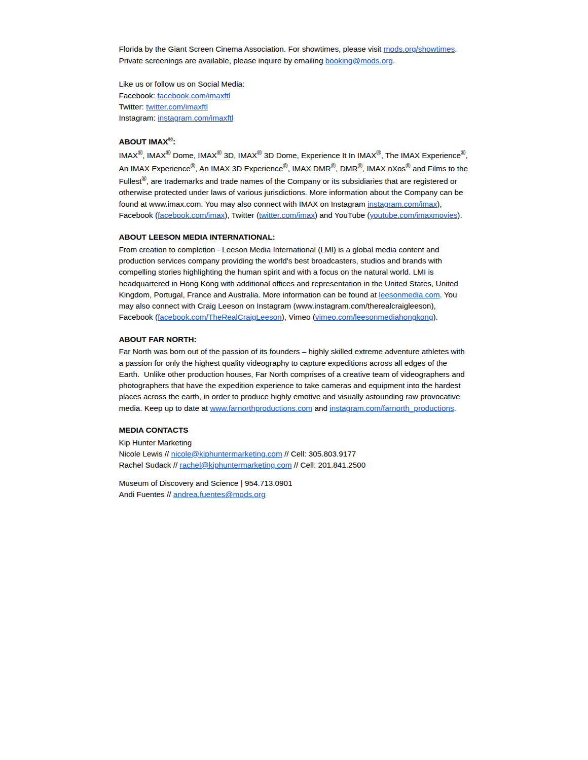Florida by the Giant Screen Cinema Association. For showtimes, please visit mods.org/showtimes. Private screenings are available, please inquire by emailing booking@mods.org.
Like us or follow us on Social Media:
Facebook: facebook.com/imaxftl
Twitter: twitter.com/imaxftl
Instagram: instagram.com/imaxftl
About IMAX®:
IMAX®, IMAX® Dome, IMAX® 3D, IMAX® 3D Dome, Experience It In IMAX®, The IMAX Experience®, An IMAX Experience®, An IMAX 3D Experience®, IMAX DMR®, DMR®, IMAX nXos® and Films to the Fullest®, are trademarks and trade names of the Company or its subsidiaries that are registered or otherwise protected under laws of various jurisdictions. More information about the Company can be found at www.imax.com. You may also connect with IMAX on Instagram instagram.com/imax), Facebook (facebook.com/imax), Twitter (twitter.com/imax) and YouTube (youtube.com/imaxmovies).
About Leeson Media International:
From creation to completion - Leeson Media International (LMI) is a global media content and production services company providing the world's best broadcasters, studios and brands with compelling stories highlighting the human spirit and with a focus on the natural world. LMI is headquartered in Hong Kong with additional offices and representation in the United States, United Kingdom, Portugal, France and Australia. More information can be found at leesonmedia.com. You may also connect with Craig Leeson on Instagram (www.instagram.com/therealcraigleeson), Facebook (facebook.com/TheRealCraigLeeson), Vimeo (vimeo.com/leesonmediahongkong).
About Far North:
Far North was born out of the passion of its founders – highly skilled extreme adventure athletes with a passion for only the highest quality videography to capture expeditions across all edges of the Earth. Unlike other production houses, Far North comprises of a creative team of videographers and photographers that have the expedition experience to take cameras and equipment into the hardest places across the earth, in order to produce highly emotive and visually astounding raw provocative media. Keep up to date at www.farnorthproductions.com and instagram.com/farnorth_productions.
Media Contacts
Kip Hunter Marketing
Nicole Lewis // nicole@kiphuntermarketing.com // Cell: 305.803.9177
Rachel Sudack // rachel@kiphuntermarketing.com // Cell: 201.841.2500
Museum of Discovery and Science | 954.713.0901
Andi Fuentes // andrea.fuentes@mods.org